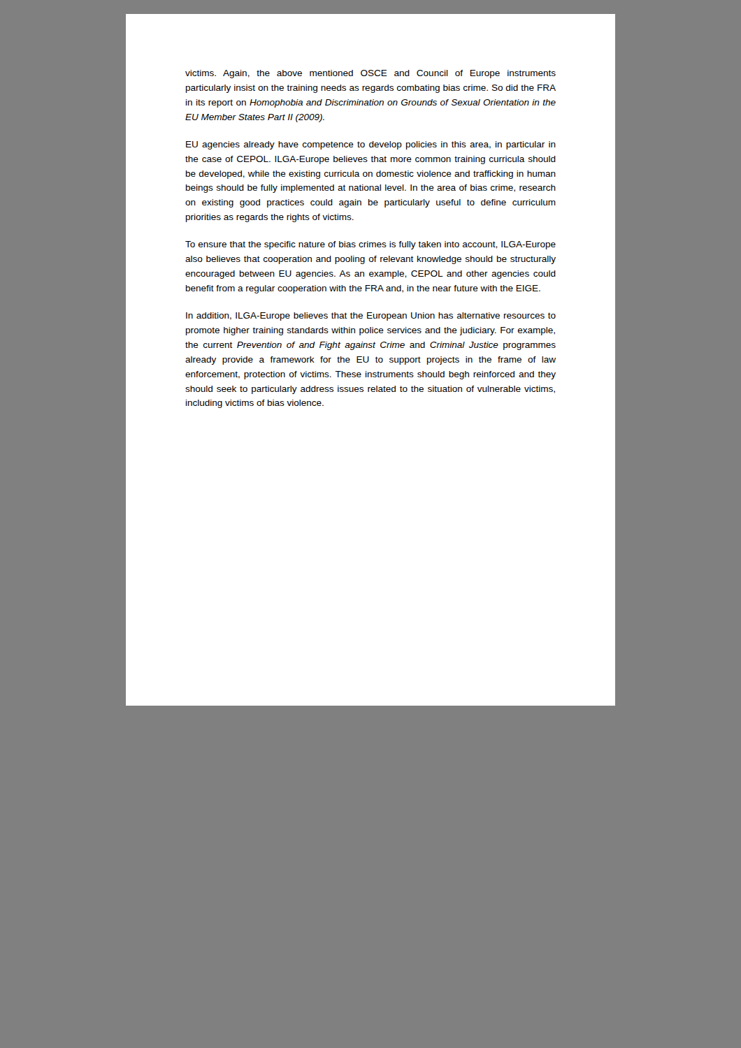victims. Again, the above mentioned OSCE and Council of Europe instruments particularly insist on the training needs as regards combating bias crime. So did the FRA in its report on Homophobia and Discrimination on Grounds of Sexual Orientation in the EU Member States Part II (2009).
EU agencies already have competence to develop policies in this area, in particular in the case of CEPOL. ILGA-Europe believes that more common training curricula should be developed, while the existing curricula on domestic violence and trafficking in human beings should be fully implemented at national level. In the area of bias crime, research on existing good practices could again be particularly useful to define curriculum priorities as regards the rights of victims.
To ensure that the specific nature of bias crimes is fully taken into account, ILGA-Europe also believes that cooperation and pooling of relevant knowledge should be structurally encouraged between EU agencies. As an example, CEPOL and other agencies could benefit from a regular cooperation with the FRA and, in the near future with the EIGE.
In addition, ILGA-Europe believes that the European Union has alternative resources to promote higher training standards within police services and the judiciary. For example, the current Prevention of and Fight against Crime and Criminal Justice programmes already provide a framework for the EU to support projects in the frame of law enforcement, protection of victims. These instruments should begh reinforced and they should seek to particularly address issues related to the situation of vulnerable victims, including victims of bias violence.